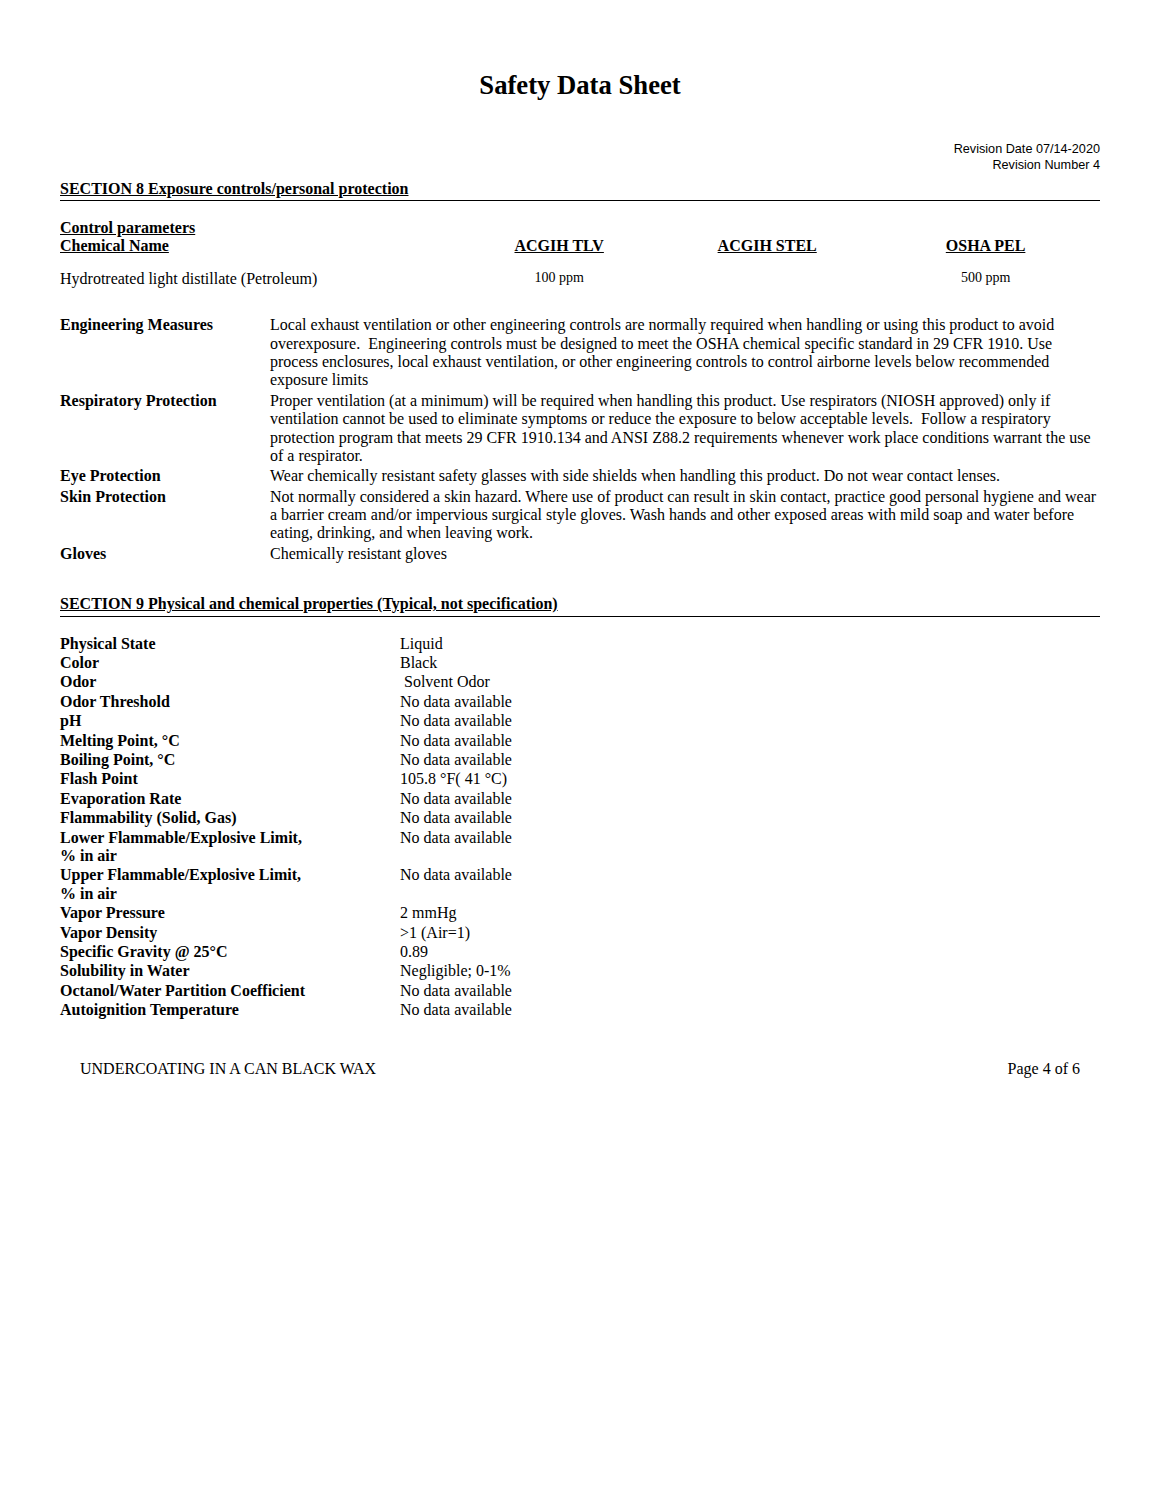Safety Data Sheet
Revision Date 07/14-2020
Revision Number 4
SECTION 8 Exposure controls/personal protection
Control parameters
| Chemical Name | ACGIH TLV | ACGIH STEL | OSHA PEL |
| --- | --- | --- | --- |
| Hydrotreated light distillate (Petroleum) | 100 ppm | | 500 ppm |
| Engineering Measures | Local exhaust ventilation or other engineering controls are normally required when handling or using this product to avoid overexposure. Engineering controls must be designed to meet the OSHA chemical specific standard in 29 CFR 1910. Use process enclosures, local exhaust ventilation, or other engineering controls to control airborne levels below recommended exposure limits |
| Respiratory Protection | Proper ventilation (at a minimum) will be required when handling this product. Use respirators (NIOSH approved) only if ventilation cannot be used to eliminate symptoms or reduce the exposure to below acceptable levels. Follow a respiratory protection program that meets 29 CFR 1910.134 and ANSI Z88.2 requirements whenever work place conditions warrant the use of a respirator. |
| Eye Protection | Wear chemically resistant safety glasses with side shields when handling this product. Do not wear contact lenses. |
| Skin Protection | Not normally considered a skin hazard. Where use of product can result in skin contact, practice good personal hygiene and wear a barrier cream and/or impervious surgical style gloves. Wash hands and other exposed areas with mild soap and water before eating, drinking, and when leaving work. |
| Gloves | Chemically resistant gloves |
SECTION 9 Physical and chemical properties (Typical, not specification)
| Physical State | Liquid |
| Color | Black |
| Odor | Solvent Odor |
| Odor Threshold | No data available |
| pH | No data available |
| Melting Point, °C | No data available |
| Boiling Point, °C | No data available |
| Flash Point | 105.8 °F( 41 °C) |
| Evaporation Rate | No data available |
| Flammability (Solid, Gas) | No data available |
| Lower Flammable/Explosive Limit, % in air | No data available |
| Upper Flammable/Explosive Limit, % in air | No data available |
| Vapor Pressure | 2 mmHg |
| Vapor Density | >1 (Air=1) |
| Specific Gravity @ 25°C | 0.89 |
| Solubility in Water | Negligible; 0-1% |
| Octanol/Water Partition Coefficient | No data available |
| Autoignition Temperature | No data available |
UNDERCOATING IN A CAN BLACK WAX
Page 4 of 6